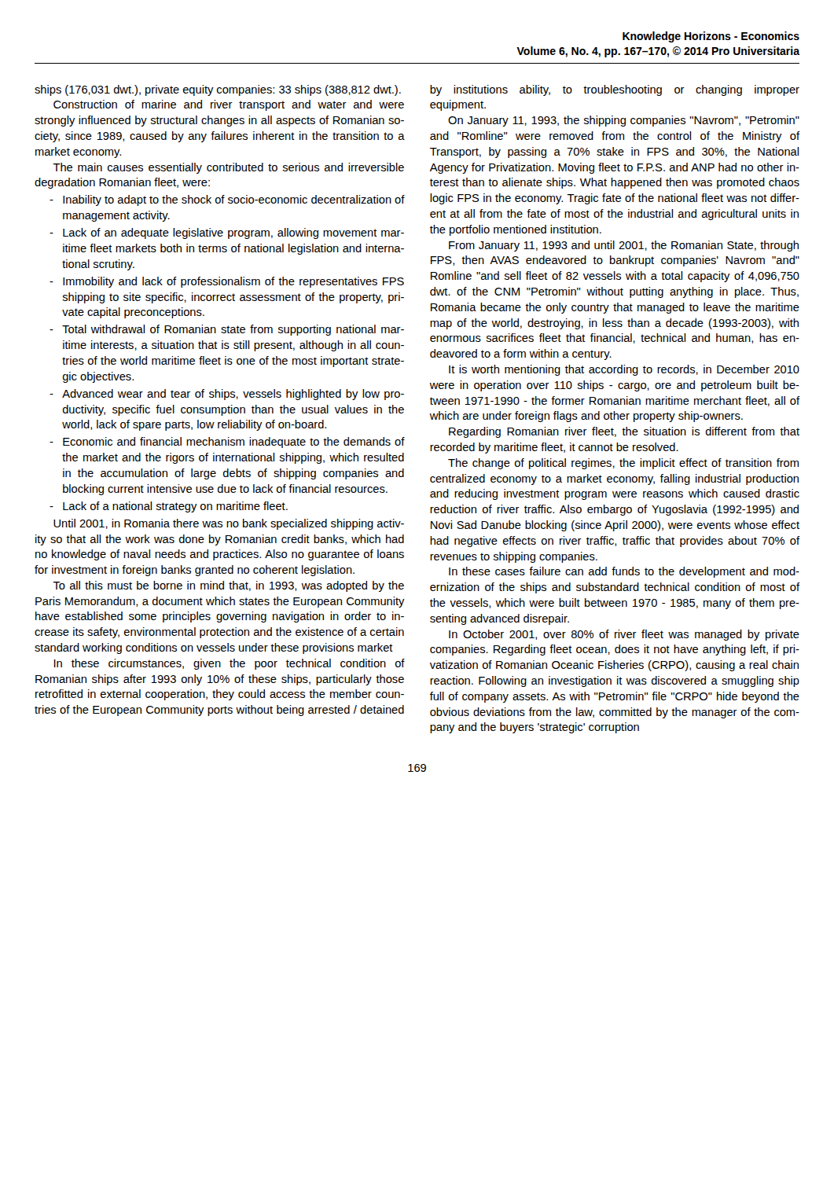Knowledge Horizons - Economics
Volume 6, No. 4, pp. 167–170, © 2014 Pro Universitaria
ships (176,031 dwt.), private equity companies: 33 ships (388,812 dwt.).
Construction of marine and river transport and water and were strongly influenced by structural changes in all aspects of Romanian society, since 1989, caused by any failures inherent in the transition to a market economy.
The main causes essentially contributed to serious and irreversible degradation Romanian fleet, were:
Inability to adapt to the shock of socio-economic decentralization of management activity.
Lack of an adequate legislative program, allowing movement maritime fleet markets both in terms of national legislation and international scrutiny.
Immobility and lack of professionalism of the representatives FPS shipping to site specific, incorrect assessment of the property, private capital preconceptions.
Total withdrawal of Romanian state from supporting national maritime interests, a situation that is still present, although in all countries of the world maritime fleet is one of the most important strategic objectives.
Advanced wear and tear of ships, vessels highlighted by low productivity, specific fuel consumption than the usual values in the world, lack of spare parts, low reliability of on-board.
Economic and financial mechanism inadequate to the demands of the market and the rigors of international shipping, which resulted in the accumulation of large debts of shipping companies and blocking current intensive use due to lack of financial resources.
Lack of a national strategy on maritime fleet.
Until 2001, in Romania there was no bank specialized shipping activity so that all the work was done by Romanian credit banks, which had no knowledge of naval needs and practices. Also no guarantee of loans for investment in foreign banks granted no coherent legislation.
To all this must be borne in mind that, in 1993, was adopted by the Paris Memorandum, a document which states the European Community have established some principles governing navigation in order to increase its safety, environmental protection and the existence of a certain standard working conditions on vessels under these provisions market
In these circumstances, given the poor technical condition of Romanian ships after 1993 only 10% of these ships, particularly those retrofitted in external cooperation, they could access the member countries of the European Community ports without being arrested / detained by institutions ability, to troubleshooting or changing improper equipment.
On January 11, 1993, the shipping companies "Navrom", "Petromin" and "Romline" were removed from the control of the Ministry of Transport, by passing a 70% stake in FPS and 30%, the National Agency for Privatization. Moving fleet to F.P.S. and ANP had no other interest than to alienate ships. What happened then was promoted chaos logic FPS in the economy. Tragic fate of the national fleet was not different at all from the fate of most of the industrial and agricultural units in the portfolio mentioned institution.
From January 11, 1993 and until 2001, the Romanian State, through FPS, then AVAS endeavored to bankrupt companies' Navrom "and" Romline "and sell fleet of 82 vessels with a total capacity of 4,096,750 dwt. of the CNM "Petromin" without putting anything in place. Thus, Romania became the only country that managed to leave the maritime map of the world, destroying, in less than a decade (1993-2003), with enormous sacrifices fleet that financial, technical and human, has endeavored to a form within a century.
It is worth mentioning that according to records, in December 2010 were in operation over 110 ships - cargo, ore and petroleum built between 1971-1990 - the former Romanian maritime merchant fleet, all of which are under foreign flags and other property ship-owners.
Regarding Romanian river fleet, the situation is different from that recorded by maritime fleet, it cannot be resolved.
The change of political regimes, the implicit effect of transition from centralized economy to a market economy, falling industrial production and reducing investment program were reasons which caused drastic reduction of river traffic. Also embargo of Yugoslavia (1992-1995) and Novi Sad Danube blocking (since April 2000), were events whose effect had negative effects on river traffic, traffic that provides about 70% of revenues to shipping companies.
In these cases failure can add funds to the development and modernization of the ships and substandard technical condition of most of the vessels, which were built between 1970 - 1985, many of them presenting advanced disrepair.
In October 2001, over 80% of river fleet was managed by private companies. Regarding fleet ocean, does it not have anything left, if privatization of Romanian Oceanic Fisheries (CRPO), causing a real chain reaction. Following an investigation it was discovered a smuggling ship full of company assets. As with "Petromin" file "CRPO" hide beyond the obvious deviations from the law, committed by the manager of the company and the buyers 'strategic' corruption
169